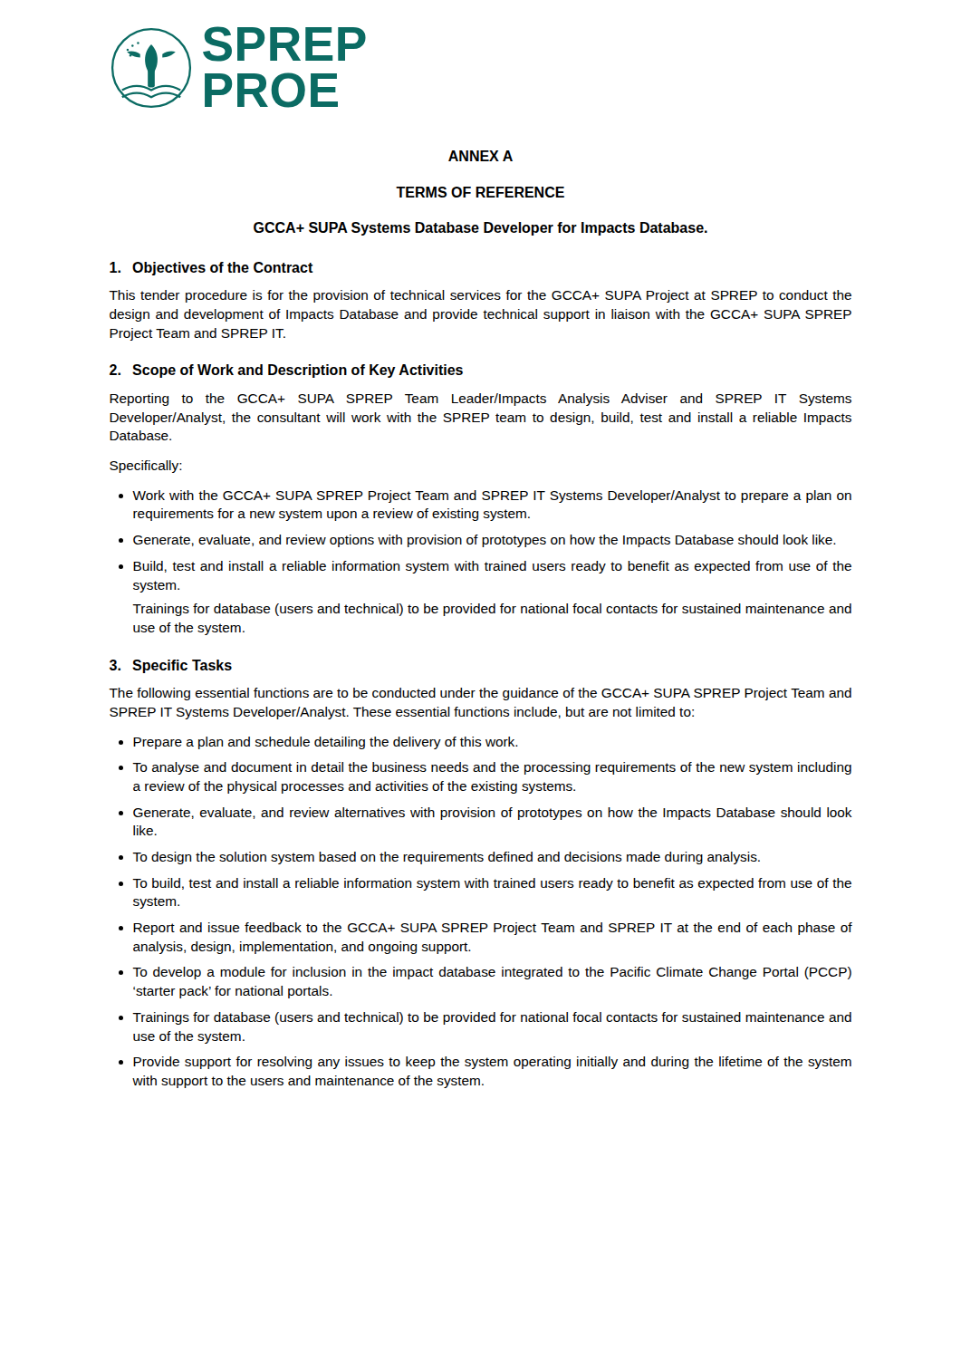SPREP PROE
ANNEX A
TERMS OF REFERENCE
GCCA+ SUPA Systems Database Developer for Impacts Database.
1. Objectives of the Contract
This tender procedure is for the provision of technical services for the GCCA+ SUPA Project at SPREP to conduct the design and development of Impacts Database and provide technical support in liaison with the GCCA+ SUPA SPREP Project Team and SPREP IT.
2. Scope of Work and Description of Key Activities
Reporting to the GCCA+ SUPA SPREP Team Leader/Impacts Analysis Adviser and SPREP IT Systems Developer/Analyst, the consultant will work with the SPREP team to design, build, test and install a reliable Impacts Database.
Specifically:
Work with the GCCA+ SUPA SPREP Project Team and SPREP IT Systems Developer/Analyst to prepare a plan on requirements for a new system upon a review of existing system.
Generate, evaluate, and review options with provision of prototypes on how the Impacts Database should look like.
Build, test and install a reliable information system with trained users ready to benefit as expected from use of the system.
Trainings for database (users and technical) to be provided for national focal contacts for sustained maintenance and use of the system.
3. Specific Tasks
The following essential functions are to be conducted under the guidance of the GCCA+ SUPA SPREP Project Team and SPREP IT Systems Developer/Analyst. These essential functions include, but are not limited to:
Prepare a plan and schedule detailing the delivery of this work.
To analyse and document in detail the business needs and the processing requirements of the new system including a review of the physical processes and activities of the existing systems.
Generate, evaluate, and review alternatives with provision of prototypes on how the Impacts Database should look like.
To design the solution system based on the requirements defined and decisions made during analysis.
To build, test and install a reliable information system with trained users ready to benefit as expected from use of the system.
Report and issue feedback to the GCCA+ SUPA SPREP Project Team and SPREP IT at the end of each phase of analysis, design, implementation, and ongoing support.
To develop a module for inclusion in the impact database integrated to the Pacific Climate Change Portal (PCCP) ‘starter pack’ for national portals.
Trainings for database (users and technical) to be provided for national focal contacts for sustained maintenance and use of the system.
Provide support for resolving any issues to keep the system operating initially and during the lifetime of the system with support to the users and maintenance of the system.